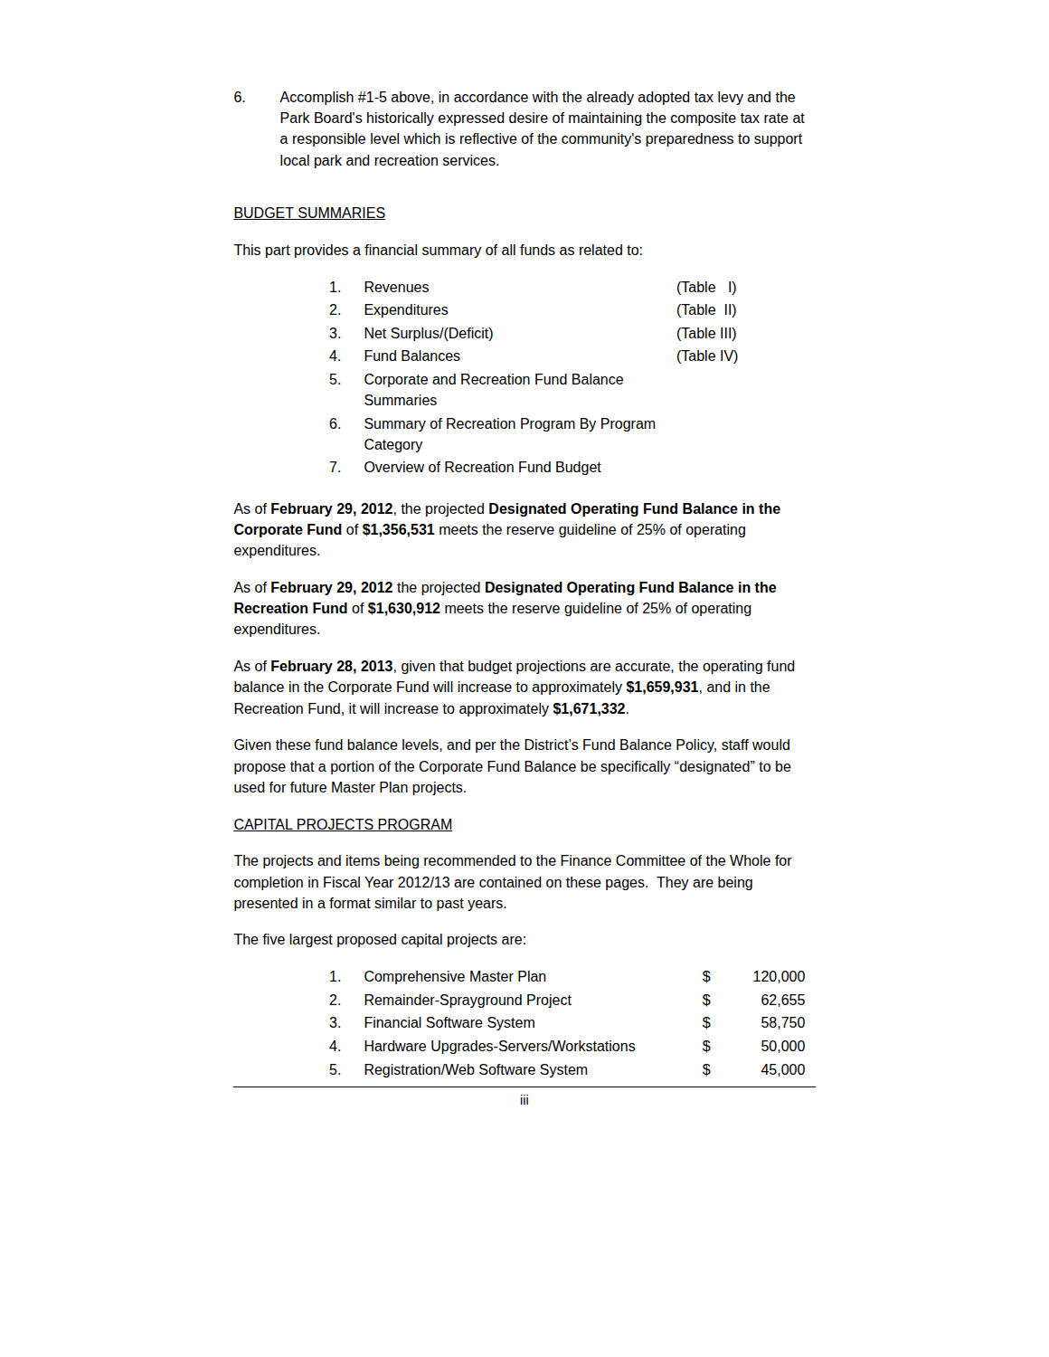6.
Accomplish #1-5 above, in accordance with the already adopted tax levy and the Park Board's historically expressed desire of maintaining the composite tax rate at a responsible level which is reflective of the community's preparedness to support local park and recreation services.
BUDGET SUMMARIES
This part provides a financial summary of all funds as related to:
1. Revenues(Table I)
2. Expenditures(Table II)
3. Net Surplus/(Deficit)(Table III)
4. Fund Balances(Table IV)
5. Corporate and Recreation Fund Balance Summaries
6. Summary of Recreation Program By Program Category
7. Overview of Recreation Fund Budget
As of February 29, 2012, the projected Designated Operating Fund Balance in the Corporate Fund of $1,356,531 meets the reserve guideline of 25% of operating expenditures.
As of February 29, 2012 the projected Designated Operating Fund Balance in the Recreation Fund of $1,630,912 meets the reserve guideline of 25% of operating expenditures.
As of February 28, 2013, given that budget projections are accurate, the operating fund balance in the Corporate Fund will increase to approximately $1,659,931, and in the Recreation Fund, it will increase to approximately $1,671,332.
Given these fund balance levels, and per the District’s Fund Balance Policy, staff would propose that a portion of the Corporate Fund Balance be specifically “designated” to be used for future Master Plan projects.
CAPITAL PROJECTS PROGRAM
The projects and items being recommended to the Finance Committee of the Whole for completion in Fiscal Year 2012/13 are contained on these pages. They are being presented in a format similar to past years.
The five largest proposed capital projects are:
1. Comprehensive Master Plan$120,000
2. Remainder-Sprayground Project$62,655
3. Financial Software System$58,750
4. Hardware Upgrades-Servers/Workstations$50,000
5. Registration/Web Software System$45,000
iii